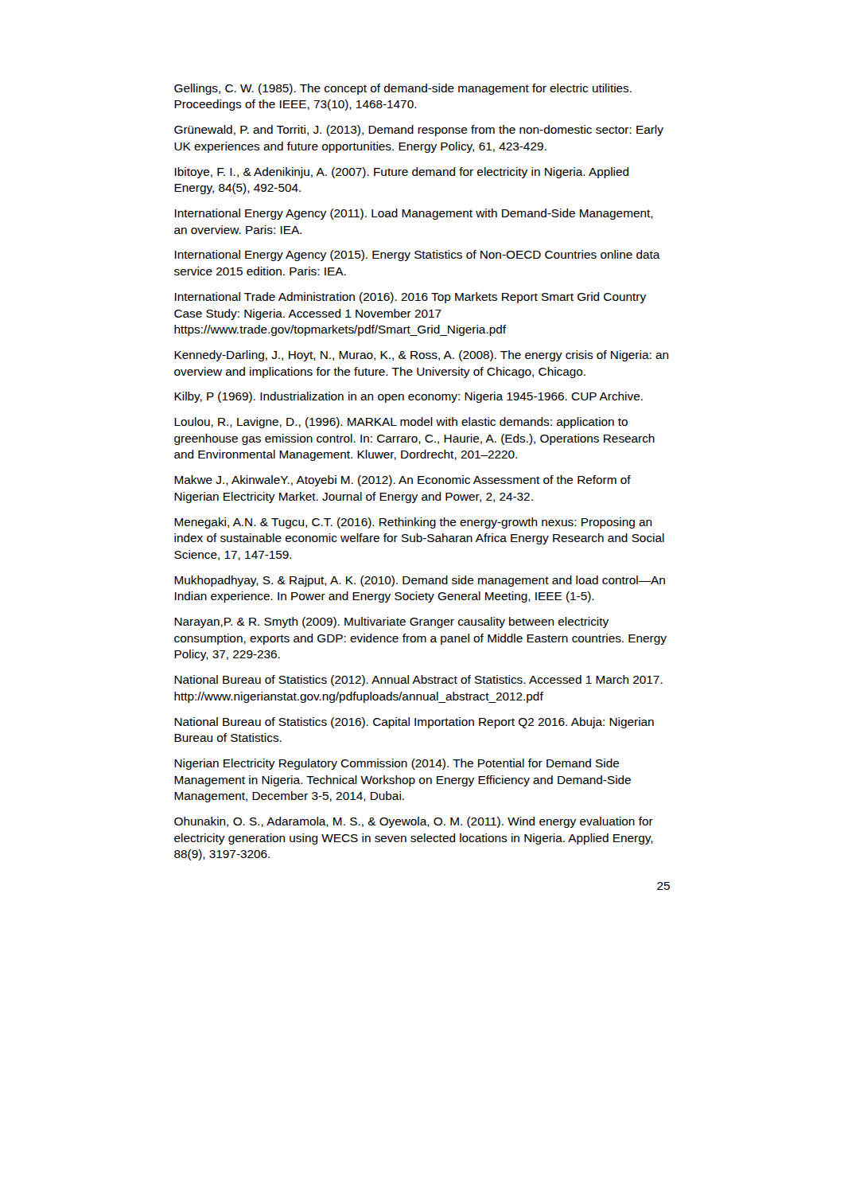Gellings, C. W. (1985). The concept of demand-side management for electric utilities. Proceedings of the IEEE, 73(10), 1468-1470.
Grünewald, P. and Torriti, J. (2013), Demand response from the non-domestic sector: Early UK experiences and future opportunities. Energy Policy, 61, 423-429.
Ibitoye, F. I., & Adenikinju, A. (2007). Future demand for electricity in Nigeria. Applied Energy, 84(5), 492-504.
International Energy Agency (2011). Load Management with Demand-Side Management, an overview. Paris: IEA.
International Energy Agency (2015). Energy Statistics of Non-OECD Countries online data service 2015 edition. Paris: IEA.
International Trade Administration (2016). 2016 Top Markets Report Smart Grid Country Case Study: Nigeria. Accessed 1 November 2017 https://www.trade.gov/topmarkets/pdf/Smart_Grid_Nigeria.pdf
Kennedy-Darling, J., Hoyt, N., Murao, K., & Ross, A. (2008). The energy crisis of Nigeria: an overview and implications for the future. The University of Chicago, Chicago.
Kilby, P (1969). Industrialization in an open economy: Nigeria 1945-1966. CUP Archive.
Loulou, R., Lavigne, D., (1996). MARKAL model with elastic demands: application to greenhouse gas emission control. In: Carraro, C., Haurie, A. (Eds.), Operations Research and Environmental Management. Kluwer, Dordrecht, 201–2220.
Makwe J., AkinwaleY., Atoyebi M. (2012). An Economic Assessment of the Reform of Nigerian Electricity Market. Journal of Energy and Power, 2, 24-32.
Menegaki, A.N. & Tugcu, C.T. (2016). Rethinking the energy-growth nexus: Proposing an index of sustainable economic welfare for Sub-Saharan Africa Energy Research and Social Science, 17, 147-159.
Mukhopadhyay, S. & Rajput, A. K. (2010). Demand side management and load control—An Indian experience. In Power and Energy Society General Meeting, IEEE (1-5).
Narayan,P. & R. Smyth (2009). Multivariate Granger causality between electricity consumption, exports and GDP: evidence from a panel of Middle Eastern countries. Energy Policy, 37, 229-236.
National Bureau of Statistics (2012). Annual Abstract of Statistics. Accessed 1 March 2017. http://www.nigerianstat.gov.ng/pdfuploads/annual_abstract_2012.pdf
National Bureau of Statistics (2016). Capital Importation Report Q2 2016. Abuja: Nigerian Bureau of Statistics.
Nigerian Electricity Regulatory Commission (2014). The Potential for Demand Side Management in Nigeria. Technical Workshop on Energy Efficiency and Demand-Side Management, December 3-5, 2014, Dubai.
Ohunakin, O. S., Adaramola, M. S., & Oyewola, O. M. (2011). Wind energy evaluation for electricity generation using WECS in seven selected locations in Nigeria. Applied Energy, 88(9), 3197-3206.
25